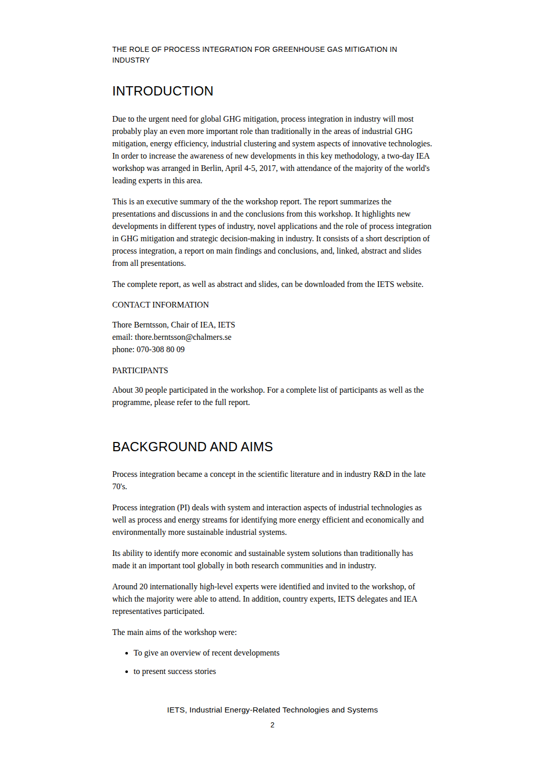THE ROLE OF PROCESS INTEGRATION FOR GREENHOUSE GAS MITIGATION IN INDUSTRY
INTRODUCTION
Due to the urgent need for global GHG mitigation, process integration in industry will most probably play an even more important role than traditionally in the areas of industrial GHG mitigation, energy efficiency, industrial clustering and system aspects of innovative technologies. In order to increase the awareness of new developments in this key methodology, a two-day IEA workshop was arranged in Berlin, April 4-5, 2017, with attendance of the majority of the world's leading experts in this area.
This is an executive summary of the the workshop report. The report summarizes the presentations and discussions in and the conclusions from this workshop. It highlights new developments in different types of industry, novel applications and the role of process integration in GHG mitigation and strategic decision-making in industry. It consists of a short description of process integration, a report on main findings and conclusions, and, linked, abstract and slides from all presentations.
The complete report, as well as abstract and slides, can be downloaded from the IETS website.
CONTACT INFORMATION
Thore Berntsson, Chair of IEA, IETS
email: thore.berntsson@chalmers.se
phone: 070-308 80 09
PARTICIPANTS
About 30 people participated in the workshop. For a complete list of participants as well as the programme, please refer to the full report.
BACKGROUND AND AIMS
Process integration became a concept in the scientific literature and in industry R&D in the late 70's.
Process integration (PI) deals with system and interaction aspects of industrial technologies as well as process and energy streams for identifying more energy efficient and economically and environmentally more sustainable industrial systems.
Its ability to identify more economic and sustainable system solutions than traditionally has made it an important tool globally in both research communities and in industry.
Around 20 internationally high-level experts were identified and invited to the workshop, of which the majority were able to attend. In addition, country experts, IETS delegates and IEA representatives participated.
The main aims of the workshop were:
To give an overview of recent developments
to present success stories
IETS, Industrial Energy-Related Technologies and Systems
2